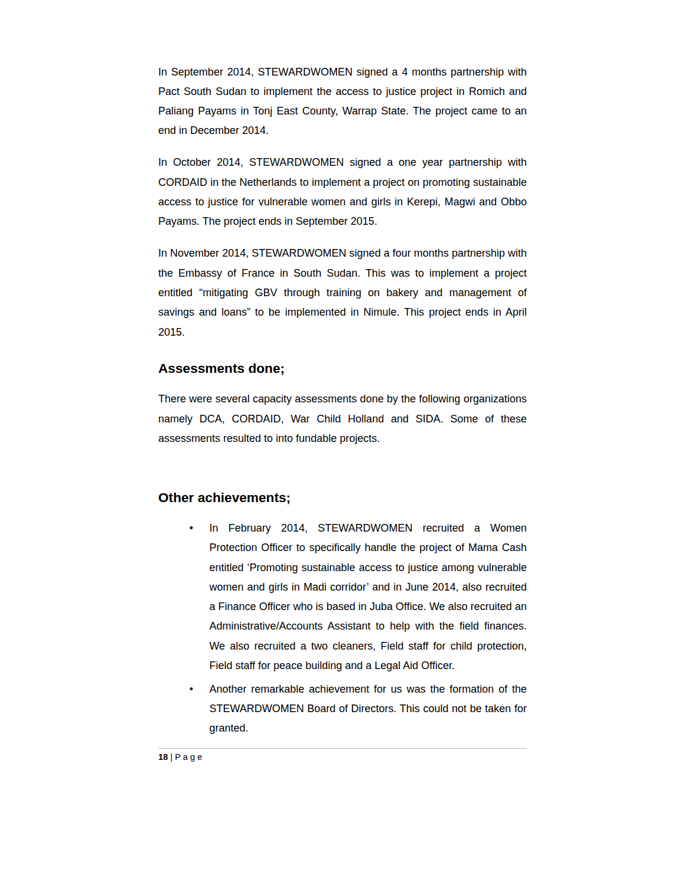In September 2014, STEWARDWOMEN signed a 4 months partnership with Pact South Sudan to implement the access to justice project in Romich and Paliang Payams in Tonj East County, Warrap State. The project came to an end in December 2014.
In October 2014, STEWARDWOMEN signed a one year partnership with CORDAID in the Netherlands to implement a project on promoting sustainable access to justice for vulnerable women and girls in Kerepi, Magwi and Obbo Payams. The project ends in September 2015.
In November 2014, STEWARDWOMEN signed a four months partnership with the Embassy of France in South Sudan. This was to implement a project entitled “mitigating GBV through training on bakery and management of savings and loans” to be implemented in Nimule. This project ends in April 2015.
Assessments done;
There were several capacity assessments done by the following organizations namely DCA, CORDAID, War Child Holland and SIDA. Some of these assessments resulted to into fundable projects.
Other achievements;
In February 2014, STEWARDWOMEN recruited a Women Protection Officer to specifically handle the project of Mama Cash entitled ‘Promoting sustainable access to justice among vulnerable women and girls in Madi corridor’ and in June 2014, also recruited a Finance Officer who is based in Juba Office. We also recruited an Administrative/Accounts Assistant to help with the field finances. We also recruited a two cleaners, Field staff for child protection, Field staff for peace building and a Legal Aid Officer.
Another remarkable achievement for us was the formation of the STEWARDWOMEN Board of Directors. This could not be taken for granted.
18 | P a g e